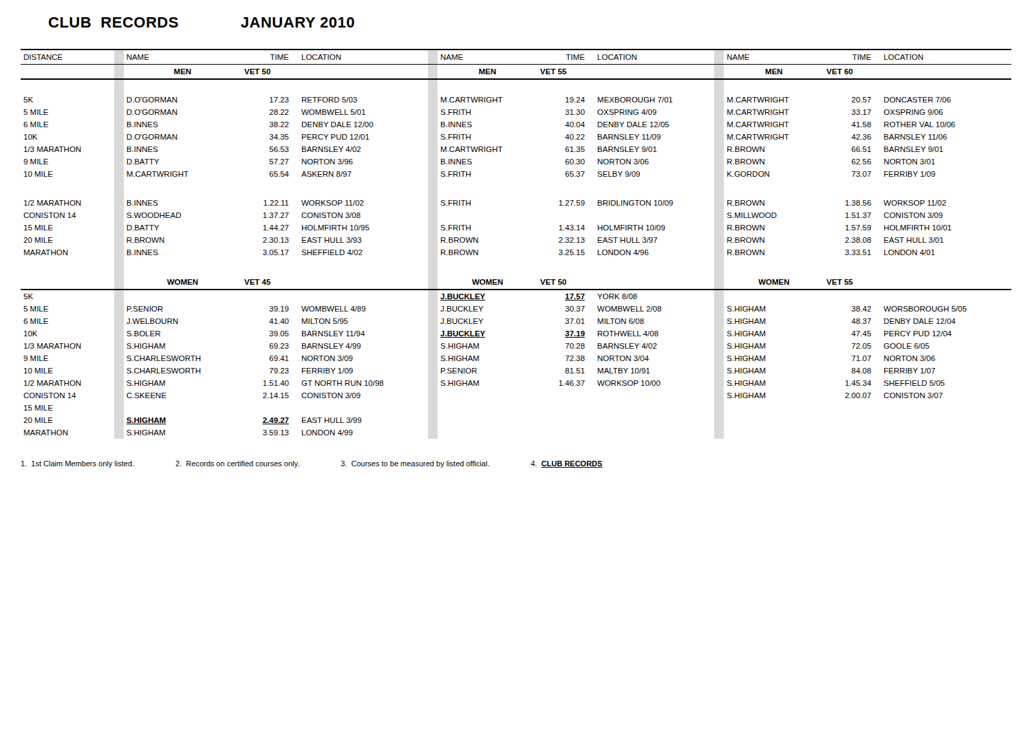CLUB RECORDS JANUARY 2010
| DISTANCE | | NAME | TIME | LOCATION | | NAME | TIME | LOCATION | | NAME | TIME | LOCATION |
| --- | --- | --- | --- | --- | --- | --- | --- | --- | --- | --- | --- | --- |
| | | MEN | VET 50 | | | MEN | VET 55 | | | MEN | VET 60 | |
| 5K | | D.O'GORMAN | 17.23 | RETFORD 5/03 | | M.CARTWRIGHT | 19.24 | MEXBOROUGH 7/01 | | M.CARTWRIGHT | 20.57 | DONCASTER 7/06 |
| 5 MILE | | D.O'GORMAN | 28.22 | WOMBWELL 5/01 | | S.FRITH | 31.30 | OXSPRING 4/09 | | M.CARTWRIGHT | 33.17 | OXSPRING 9/06 |
| 6 MILE | | B.INNES | 38.22 | DENBY DALE 12/00 | | B.INNES | 40.04 | DENBY DALE 12/05 | | M.CARTWRIGHT | 41.58 | ROTHER VAL 10/06 |
| 10K | | D.O'GORMAN | 34.35 | PERCY PUD 12/01 | | S.FRITH | 40.22 | BARNSLEY 11/09 | | M.CARTWRIGHT | 42.36 | BARNSLEY 11/06 |
| 1/3 MARATHON | | B.INNES | 56.53 | BARNSLEY 4/02 | | M.CARTWRIGHT | 61.35 | BARNSLEY 9/01 | | R.BROWN | 66.51 | BARNSLEY 9/01 |
| 9 MILE | | D.BATTY | 57.27 | NORTON 3/96 | | B.INNES | 60.30 | NORTON 3/06 | | R.BROWN | 62.56 | NORTON 3/01 |
| 10 MILE | | M.CARTWRIGHT | 65.54 | ASKERN 8/97 | | S.FRITH | 65.37 | SELBY 9/09 | | K.GORDON | 73.07 | FERRIBY 1/09 |
| 1/2 MARATHON | | B.INNES | 1.22.11 | WORKSOP 11/02 | | S.FRITH | 1.27.59 | BRIDLINGTON 10/09 | | R.BROWN | 1.38.56 | WORKSOP 11/02 |
| CONISTON 14 | | S.WOODHEAD | 1.37.27 | CONISTON 3/08 | | | | | | S.MILLWOOD | 1.51.37 | CONISTON 3/09 |
| 15 MILE | | D.BATTY | 1.44.27 | HOLMFIRTH 10/95 | | S.FRITH | 1.43.14 | HOLMFIRTH 10/09 | | R.BROWN | 1.57.59 | HOLMFIRTH 10/01 |
| 20 MILE | | R.BROWN | 2.30.13 | EAST HULL 3/93 | | R.BROWN | 2.32.13 | EAST HULL 3/97 | | R.BROWN | 2.38.08 | EAST HULL 3/01 |
| MARATHON | | B.INNES | 3.05.17 | SHEFFIELD 4/02 | | R.BROWN | 3.25.15 | LONDON 4/96 | | R.BROWN | 3.33.51 | LONDON 4/01 |
| | | WOMEN | VET 45 | | | WOMEN | VET 50 | | | WOMEN | VET 55 | |
| 5K | | | | | | J.BUCKLEY | 17.57 | YORK 8/08 | | | | |
| 5 MILE | | P.SENIOR | 39.19 | WOMBWELL 4/89 | | J.BUCKLEY | 30.37 | WOMBWELL 2/08 | | S.HIGHAM | 38.42 | WORSBOROUGH 5/05 |
| 6 MILE | | J.WELBOURN | 41.40 | MILTON 5/95 | | J.BUCKLEY | 37.01 | MILTON 6/08 | | S.HIGHAM | 48.37 | DENBY DALE 12/04 |
| 10K | | S.BOLER | 39.05 | BARNSLEY 11/94 | | J.BUCKLEY | 37.19 | ROTHWELL 4/08 | | S.HIGHAM | 47.45 | PERCY PUD 12/04 |
| 1/3 MARATHON | | S.HIGHAM | 69.23 | BARNSLEY 4/99 | | S.HIGHAM | 70.28 | BARNSLEY 4/02 | | S.HIGHAM | 72.05 | GOOLE 6/05 |
| 9 MILE | | S.CHARLESWORTH | 69.41 | NORTON 3/09 | | S.HIGHAM | 72.38 | NORTON 3/04 | | S.HIGHAM | 71.07 | NORTON 3/06 |
| 10 MILE | | S.CHARLESWORTH | 79.23 | FERRIBY 1/09 | | P.SENIOR | 81.51 | MALTBY 10/91 | | S.HIGHAM | 84.08 | FERRIBY 1/07 |
| 1/2 MARATHON | | S.HIGHAM | 1.51.40 | GT NORTH RUN 10/98 | | S.HIGHAM | 1.46.37 | WORKSOP 10/00 | | S.HIGHAM | 1.45.34 | SHEFFIELD 5/05 |
| CONISTON 14 | | C.SKEENE | 2.14.15 | CONISTON 3/09 | | | | | | S.HIGHAM | 2.00.07 | CONISTON 3/07 |
| 15 MILE | | | | | | | | | | | | |
| 20 MILE | | S.HIGHAM | 2.49.27 | EAST HULL 3/99 | | | | | | | | |
| MARATHON | | S.HIGHAM | 3.59.13 | LONDON 4/99 | | | | | | | | |
1. 1st Claim Members only listed.
2. Records on certified courses only.
3. Courses to be measured by listed official.
4. CLUB RECORDS